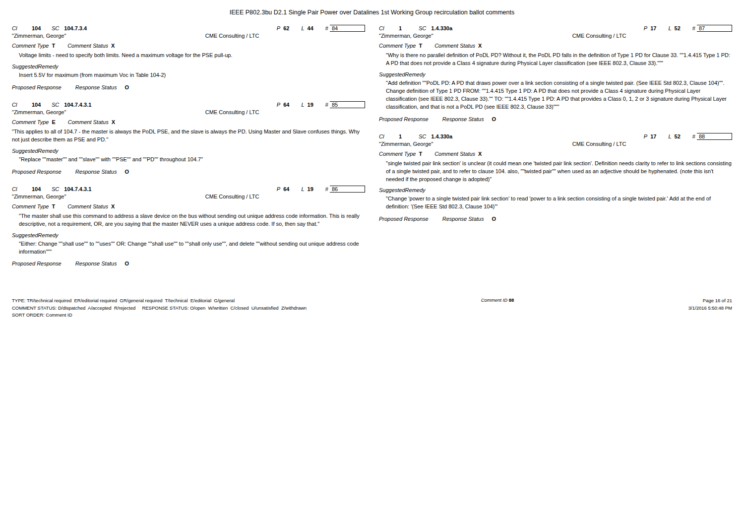IEEE P802.3bu D2.1 Single Pair Power over Datalines 1st Working Group recirculation ballot comments
Cl 104 SC 104.7.3.4 P 62 L 44 # 84
"Zimmerman, George" CME Consulting / LTC
Comment Type T Comment Status X
Voltage limits - need to specify both limits. Need a maximum voltage for the PSE pull-up.
SuggestedRemedy
Insert 5.5V for maximum (from maximum Voc in Table 104-2)
Proposed Response Response Status O
Cl 104 SC 104.7.4.3.1 P 64 L 19 # 85
"Zimmerman, George" CME Consulting / LTC
Comment Type E Comment Status X
"This applies to all of 104.7 - the master is always the PoDL PSE, and the slave is always the PD. Using Master and Slave confuses things. Why not just describe them as PSE and PD."
SuggestedRemedy
"Replace ""master"" and ""slave"" with ""PSE"" and ""PD"" throughout 104.7"
Proposed Response Response Status O
Cl 104 SC 104.7.4.3.1 P 64 L 19 # 86
"Zimmerman, George" CME Consulting / LTC
Comment Type T Comment Status X
"The master shall use this command to address a slave device on the bus without sending out unique address code information. This is really descriptive, not a requirement, OR, are you saying that the master NEVER uses a unique address code. If so, then say that."
SuggestedRemedy
"Either: Change ""shall use"" to ""uses"" OR: Change ""shall use"" to ""shall only use"", and delete ""without sending out unique address code information"""
Proposed Response Response Status O
Cl 1 SC 1.4.330a P 17 L 52 # 87
"Zimmerman, George" CME Consulting / LTC
Comment Type T Comment Status X
"Why is there no parallel definition of PoDL PD? Without it, the PoDL PD falls in the definition of Type 1 PD for Clause 33. ""1.4.415 Type 1 PD: A PD that does not provide a Class 4 signature during Physical Layer classification (see IEEE 802.3, Clause 33)."""
SuggestedRemedy
"Add definition ""PoDL PD: A PD that draws power over a link section consisting of a single twisted pair. (See IEEE Std 802.3, Clause 104)"". Change definition of Type 1 PD FROM: ""1.4.415 Type 1 PD: A PD that does not provide a Class 4 signature during Physical Layer classification (see IEEE 802.3, Clause 33)."" TO: ""1.4.415 Type 1 PD: A PD that provides a Class 0, 1, 2 or 3 signature during Physical Layer classification, and that is not a PoDL PD (see IEEE 802.3, Clause 33)"""
Proposed Response Response Status O
Cl 1 SC 1.4.330a P 17 L 52 # 88
"Zimmerman, George" CME Consulting / LTC
Comment Type T Comment Status X
"single twisted pair link section' is unclear (it could mean one 'twisted pair link section'. Definition needs clarity to refer to link sections consisting of a single twisted pair, and to refer to clause 104. also, ""twisted pair"" when used as an adjective should be hyphenated. (note this isn't needed if the proposed change is adopted)"
SuggestedRemedy
"Change 'power to a single twisted pair link section' to read 'power to a link section consisting of a single twisted pair.' Add at the end of definition: '(See IEEE Std 802.3, Clause 104)'"
Proposed Response Response Status O
TYPE: TR/technical required ER/editorial required GR/general required T/technical E/editorial G/general
COMMENT STATUS: D/dispatched A/accepted R/rejected RESPONSE STATUS: O/open W/written C/closed U/unsatisfied Z/withdrawn
SORT ORDER: Comment ID
Comment ID 88
Page 16 of 21
3/1/2016 5:50:48 PM